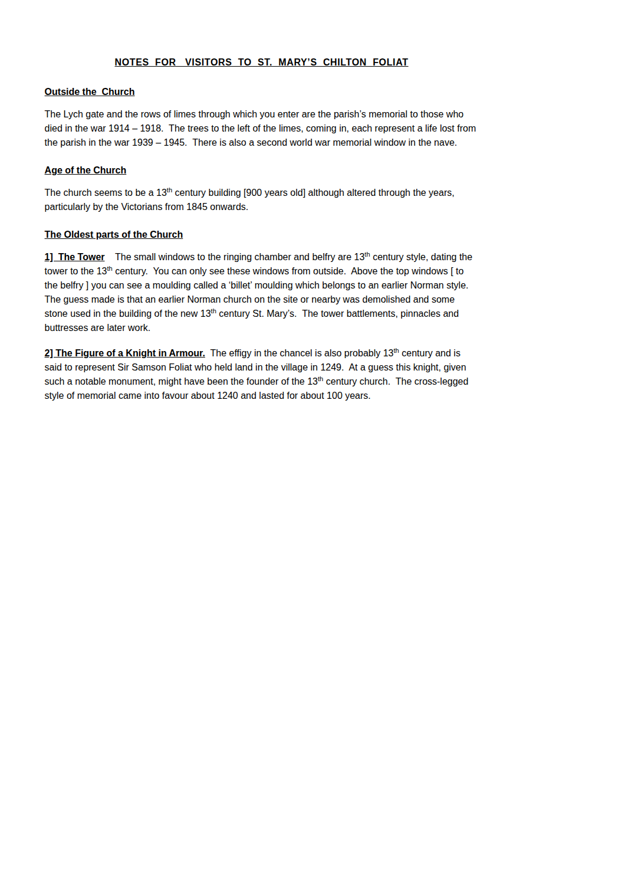NOTES FOR VISITORS TO ST. MARY’S CHILTON FOLIAT
Outside the Church
The Lych gate and the rows of limes through which you enter are the parish’s memorial to those who died in the war 1914 – 1918. The trees to the left of the limes, coming in, each represent a life lost from the parish in the war 1939 – 1945. There is also a second world war memorial window in the nave.
Age of the Church
The church seems to be a 13th century building [900 years old] although altered through the years, particularly by the Victorians from 1845 onwards.
The Oldest parts of the Church
1] The Tower The small windows to the ringing chamber and belfry are 13th century style, dating the tower to the 13th century. You can only see these windows from outside. Above the top windows [ to the belfry ] you can see a moulding called a ‘billet’ moulding which belongs to an earlier Norman style. The guess made is that an earlier Norman church on the site or nearby was demolished and some stone used in the building of the new 13th century St. Mary’s. The tower battlements, pinnacles and buttresses are later work.
2] The Figure of a Knight in Armour. The effigy in the chancel is also probably 13th century and is said to represent Sir Samson Foliat who held land in the village in 1249. At a guess this knight, given such a notable monument, might have been the founder of the 13th century church. The cross-legged style of memorial came into favour about 1240 and lasted for about 100 years.